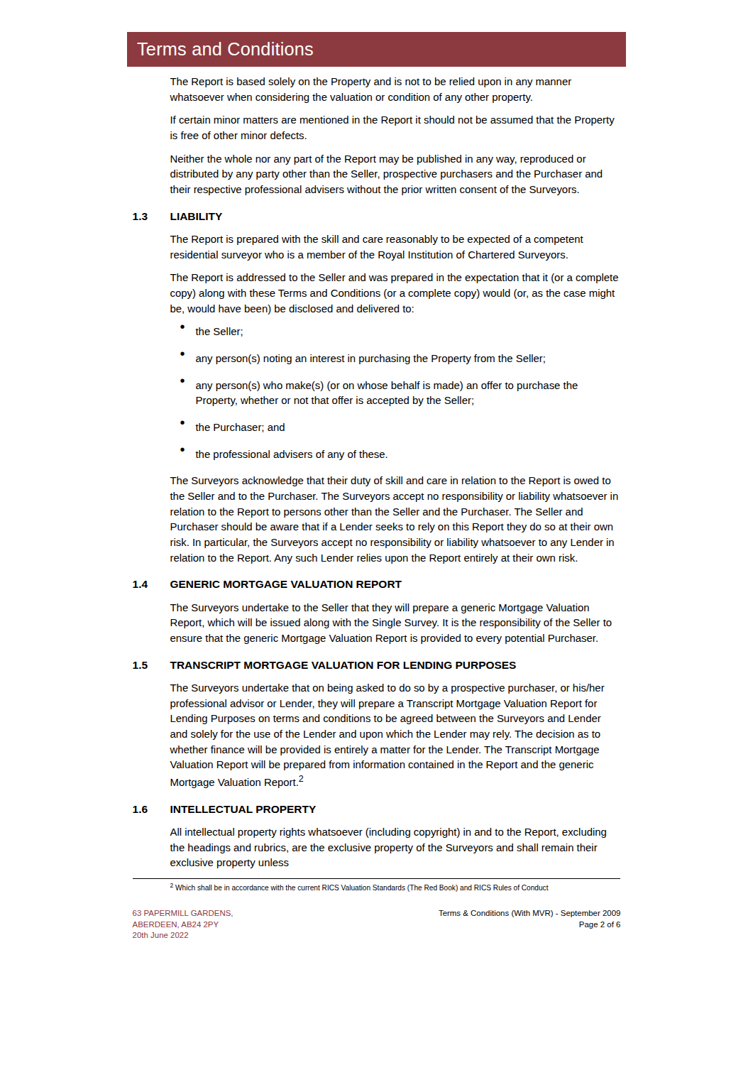Terms and Conditions
The Report is based solely on the Property and is not to be relied upon in any manner whatsoever when considering the valuation or condition of any other property.
If certain minor matters are mentioned in the Report it should not be assumed that the Property is free of other minor defects.
Neither the whole nor any part of the Report may be published in any way, reproduced or distributed by any party other than the Seller, prospective purchasers and the Purchaser and their respective professional advisers without the prior written consent of the Surveyors.
1.3 LIABILITY
The Report is prepared with the skill and care reasonably to be expected of a competent residential surveyor who is a member of the Royal Institution of Chartered Surveyors.
The Report is addressed to the Seller and was prepared in the expectation that it (or a complete copy) along with these Terms and Conditions (or a complete copy) would (or, as the case might be, would have been) be disclosed and delivered to:
the Seller;
any person(s) noting an interest in purchasing the Property from the Seller;
any person(s) who make(s) (or on whose behalf is made) an offer to purchase the Property, whether or not that offer is accepted by the Seller;
the Purchaser; and
the professional advisers of any of these.
The Surveyors acknowledge that their duty of skill and care in relation to the Report is owed to the Seller and to the Purchaser. The Surveyors accept no responsibility or liability whatsoever in relation to the Report to persons other than the Seller and the Purchaser. The Seller and Purchaser should be aware that if a Lender seeks to rely on this Report they do so at their own risk. In particular, the Surveyors accept no responsibility or liability whatsoever to any Lender in relation to the Report. Any such Lender relies upon the Report entirely at their own risk.
1.4 GENERIC MORTGAGE VALUATION REPORT
The Surveyors undertake to the Seller that they will prepare a generic Mortgage Valuation Report, which will be issued along with the Single Survey. It is the responsibility of the Seller to ensure that the generic Mortgage Valuation Report is provided to every potential Purchaser.
1.5 TRANSCRIPT MORTGAGE VALUATION FOR LENDING PURPOSES
The Surveyors undertake that on being asked to do so by a prospective purchaser, or his/her professional advisor or Lender, they will prepare a Transcript Mortgage Valuation Report for Lending Purposes on terms and conditions to be agreed between the Surveyors and Lender and solely for the use of the Lender and upon which the Lender may rely. The decision as to whether finance will be provided is entirely a matter for the Lender. The Transcript Mortgage Valuation Report will be prepared from information contained in the Report and the generic Mortgage Valuation Report.2
1.6 INTELLECTUAL PROPERTY
All intellectual property rights whatsoever (including copyright) in and to the Report, excluding the headings and rubrics, are the exclusive property of the Surveyors and shall remain their exclusive property unless
2 Which shall be in accordance with the current RICS Valuation Standards (The Red Book) and RICS Rules of Conduct
63 PAPERMILL GARDENS,
ABERDEEN, AB24 2PY
20th June 2022
Terms & Conditions (With MVR) - September 2009
Page 2 of 6